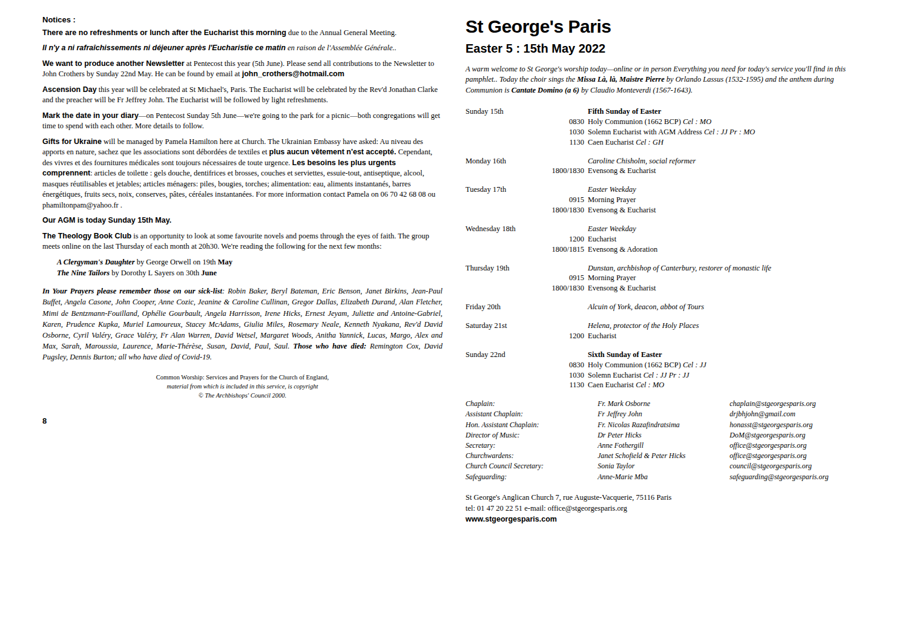Notices :
There are no refreshments or lunch after the Eucharist this morning due to the Annual General Meeting.
Il n'y a ni rafraîchissements ni déjeuner après l'Eucharistie ce matin en raison de l'Assemblée Générale..
We want to produce another Newsletter at Pentecost this year (5th June). Please send all contributions to the Newsletter to John Crothers by Sunday 22nd May. He can be found by email at john_crothers@hotmail.com
Ascension Day this year will be celebrated at St Michael's, Paris. The Eucharist will be celebrated by the Rev'd Jonathan Clarke and the preacher will be Fr Jeffrey John. The Eucharist will be followed by light refreshments.
Mark the date in your diary—on Pentecost Sunday 5th June—we're going to the park for a picnic—both congregations will get time to spend with each other. More details to follow.
Gifts for Ukraine will be managed by Pamela Hamilton here at Church. The Ukrainian Embassy have asked: Au niveau des apports en nature, sachez que les associations sont débordées de textiles et plus aucun vêtement n'est accepté. Cependant, des vivres et des fournitures médicales sont toujours nécessaires de toute urgence. Les besoins les plus urgents comprennent: articles de toilette : gels douche, dentifrices et brosses, couches et serviettes, essuie-tout, antiseptique, alcool, masques réutilisables et jetables; articles ménagers: piles, bougies, torches; alimentation: eau, aliments instantanés, barres énergétiques, fruits secs, noix, conserves, pâtes, céréales instantanées. For more information contact Pamela on 06 70 42 68 08 ou phamiltonpam@yahoo.fr .
Our AGM is today Sunday 15th May.
The Theology Book Club is an opportunity to look at some favourite novels and poems through the eyes of faith. The group meets online on the last Thursday of each month at 20h30. We're reading the following for the next few months:
A Clergyman's Daughter by George Orwell on 19th May
The Nine Tailors by Dorothy L Sayers on 30th June
In Your Prayers please remember those on our sick-list: Robin Baker, Beryl Bateman, Eric Benson, Janet Birkins, Jean-Paul Buffet, Angela Casone, John Cooper, Anne Cozic, Jeanine & Caroline Cullinan, Gregor Dallas, Elizabeth Durand, Alan Fletcher, Mimi de Bentzmann-Fouilland, Ophélie Gourbault, Angela Harrisson, Irene Hicks, Ernest Jeyam, Juliette and Antoine-Gabriel, Karen, Prudence Kupka, Muriel Lamoureux, Stacey McAdams, Giulia Miles, Rosemary Neale, Kenneth Nyakana, Rev'd David Osborne, Cyril Valéry, Grace Valéry, Fr Alan Warren, David Wetsel, Margaret Woods, Anitha Yannick, Lucas, Margo, Alex and Max, Sarah, Maroussia, Laurence, Marie-Thérèse, Susan, David, Paul, Saul. Those who have died: Remington Cox, David Pugsley, Dennis Burton; all who have died of Covid-19.
Common Worship: Services and Prayers for the Church of England,
material from which is included in this service, is copyright
© The Archbishops' Council 2000.
8
St George's Paris
Easter 5 : 15th May 2022
A warm welcome to St George's worship today—online or in person Everything you need for today's service you'll find in this pamphlet.. Today the choir sings the Missa Là, là, Maistre Pierre by Orlando Lassus (1532-1595) and the anthem during Communion is Cantate Domino (a 6) by Claudio Monteverdi (1567-1643).
| Sunday 15th | | Fifth Sunday of Easter |
| | 0830 | Holy Communion (1662 BCP) Cel : MO |
| | 1030 | Solemn Eucharist with AGM Address Cel : JJ Pr : MO |
| | 1130 | Caen Eucharist Cel : GH |
| Monday 16th | | Caroline Chisholm, social reformer |
| | 1800/1830 | Evensong & Eucharist |
| Tuesday 17th | | Easter Weekday |
| | 0915 | Morning Prayer |
| | 1800/1830 | Evensong & Eucharist |
| Wednesday 18th | | Easter Weekday |
| | 1200 | Eucharist |
| | 1800/1815 | Evensong & Adoration |
| Thursday 19th | | Dunstan, archbishop of Canterbury, restorer of monastic life |
| | 0915 | Morning Prayer |
| | 1800/1830 | Evensong & Eucharist |
| Friday 20th | | Alcuin of York, deacon, abbot of Tours |
| Saturday 21st | | Helena, protector of the Holy Places |
| | 1200 | Eucharist |
| Sunday 22nd | | Sixth Sunday of Easter |
| | 0830 | Holy Communion (1662 BCP) Cel : JJ |
| | 1030 | Solemn Eucharist Cel : JJ Pr : JJ |
| | 1130 | Caen Eucharist Cel : MO |
| Chaplain: | Fr. Mark Osborne | chaplain@stgeorgesparis.org |
| Assistant Chaplain: | Fr Jeffrey John | drjbhjohn@gmail.com |
| Hon. Assistant Chaplain: | Fr. Nicolas Razafindratsima | honasst@stgeorgesparis.org |
| Director of Music: | Dr Peter Hicks | DoM@stgeorgesparis.org |
| Secretary: | Anne Fothergill | office@stgeorgesparis.org |
| Churchwardens: | Janet Schofield & Peter Hicks | office@stgeorgesparis.org |
| Church Council Secretary: | Sonia Taylor | council@stgeorgesparis.org |
| Safeguarding: | Anne-Marie Mba | safeguarding@stgeorgesparis.org |
St George's Anglican Church 7, rue Auguste-Vacquerie, 75116 Paris
tel: 01 47 20 22 51 e-mail: office@stgeorgesparis.org
www.stgeorgesparis.com